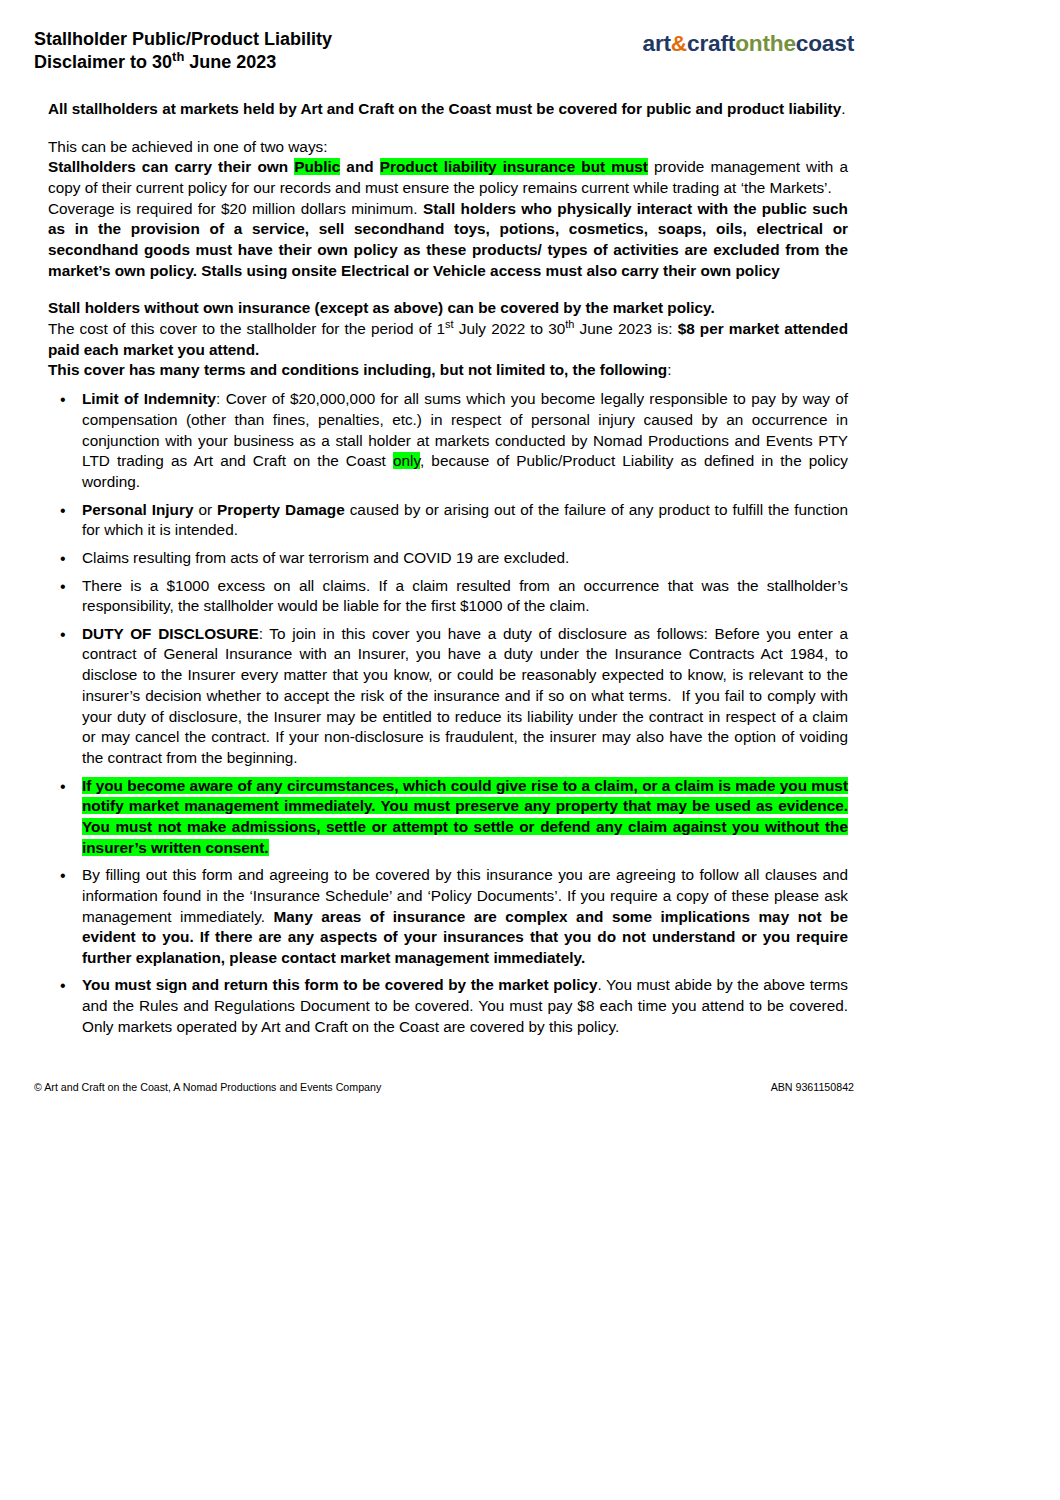Stallholder Public/Product Liability
Disclaimer to 30th June 2023
art&craft on the coast
All stallholders at markets held by Art and Craft on the Coast must be covered for public and product liability.
This can be achieved in one of two ways:
Stallholders can carry their own Public and Product liability insurance but must provide management with a copy of their current policy for our records and must ensure the policy remains current while trading at ‘the Markets’.
Coverage is required for $20 million dollars minimum. Stall holders who physically interact with the public such as in the provision of a service, sell secondhand toys, potions, cosmetics, soaps, oils, electrical or secondhand goods must have their own policy as these products/ types of activities are excluded from the market’s own policy. Stalls using onsite Electrical or Vehicle access must also carry their own policy
Stall holders without own insurance (except as above) can be covered by the market policy.
The cost of this cover to the stallholder for the period of 1st July 2022 to 30th June 2023 is: $8 per market attended paid each market you attend.
This cover has many terms and conditions including, but not limited to, the following:
Limit of Indemnity: Cover of $20,000,000 for all sums which you become legally responsible to pay by way of compensation (other than fines, penalties, etc.) in respect of personal injury caused by an occurrence in conjunction with your business as a stall holder at markets conducted by Nomad Productions and Events PTY LTD trading as Art and Craft on the Coast only, because of Public/Product Liability as defined in the policy wording.
Personal Injury or Property Damage caused by or arising out of the failure of any product to fulfill the function for which it is intended.
Claims resulting from acts of war terrorism and COVID 19 are excluded.
There is a $1000 excess on all claims. If a claim resulted from an occurrence that was the stallholder’s responsibility, the stallholder would be liable for the first $1000 of the claim.
DUTY OF DISCLOSURE: To join in this cover you have a duty of disclosure as follows: Before you enter a contract of General Insurance with an Insurer, you have a duty under the Insurance Contracts Act 1984, to disclose to the Insurer every matter that you know, or could be reasonably expected to know, is relevant to the insurer’s decision whether to accept the risk of the insurance and if so on what terms. If you fail to comply with your duty of disclosure, the Insurer may be entitled to reduce its liability under the contract in respect of a claim or may cancel the contract. If your non-disclosure is fraudulent, the insurer may also have the option of voiding the contract from the beginning.
If you become aware of any circumstances, which could give rise to a claim, or a claim is made you must notify market management immediately. You must preserve any property that may be used as evidence. You must not make admissions, settle or attempt to settle or defend any claim against you without the insurer’s written consent.
By filling out this form and agreeing to be covered by this insurance you are agreeing to follow all clauses and information found in the ‘Insurance Schedule’ and ‘Policy Documents’. If you require a copy of these please ask management immediately. Many areas of insurance are complex and some implications may not be evident to you. If there are any aspects of your insurances that you do not understand or you require further explanation, please contact market management immediately.
You must sign and return this form to be covered by the market policy. You must abide by the above terms and the Rules and Regulations Document to be covered. You must pay $8 each time you attend to be covered. Only markets operated by Art and Craft on the Coast are covered by this policy.
© Art and Craft on the Coast, A Nomad Productions and Events Company
ABN 9361150842